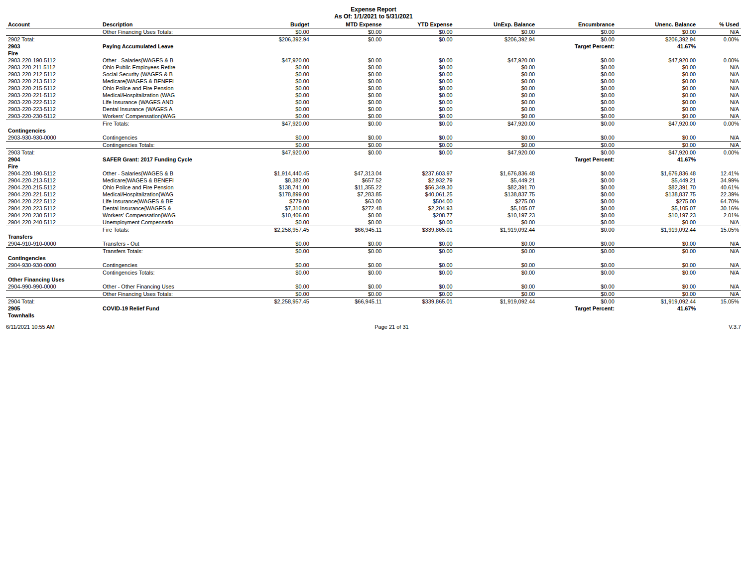Expense Report As Of: 1/1/2021 to 5/31/2021
| Account | Description | Budget | MTD Expense | YTD Expense | UnExp. Balance | Encumbrance | Unenc. Balance | % Used |
| --- | --- | --- | --- | --- | --- | --- | --- | --- |
| | Other Financing Uses Totals: | $0.00 | $0.00 | $0.00 | $0.00 | $0.00 | $0.00 | N/A |
| 2902 Total: | | $206,392.94 | $0.00 | $0.00 | $206,392.94 | $0.00 | $206,392.94 | 0.00% |
| 2903 | Paying Accumulated Leave | Target Percent: | 41.67% | |
| Fire |
| 2903-220-190-5112 | Other - Salaries{WAGES & B | $47,920.00 | $0.00 | $0.00 | $47,920.00 | $0.00 | $47,920.00 | 0.00% |
| 2903-220-211-5112 | Ohio Public Employees Retire | $0.00 | $0.00 | $0.00 | $0.00 | $0.00 | $0.00 | N/A |
| 2903-220-212-5112 | Social Security (WAGES & B | $0.00 | $0.00 | $0.00 | $0.00 | $0.00 | $0.00 | N/A |
| 2903-220-213-5112 | Medicare{WAGES & BENEFI | $0.00 | $0.00 | $0.00 | $0.00 | $0.00 | $0.00 | N/A |
| 2903-220-215-5112 | Ohio Police and Fire Pension | $0.00 | $0.00 | $0.00 | $0.00 | $0.00 | $0.00 | N/A |
| 2903-220-221-5112 | Medical/Hospitalization (WAG | $0.00 | $0.00 | $0.00 | $0.00 | $0.00 | $0.00 | N/A |
| 2903-220-222-5112 | Life Insurance (WAGES AND | $0.00 | $0.00 | $0.00 | $0.00 | $0.00 | $0.00 | N/A |
| 2903-220-223-5112 | Dental Insurance (WAGES A | $0.00 | $0.00 | $0.00 | $0.00 | $0.00 | $0.00 | N/A |
| 2903-220-230-5112 | Workers' Compensation(WAG | $0.00 | $0.00 | $0.00 | $0.00 | $0.00 | $0.00 | N/A |
| | Fire Totals: | $47,920.00 | $0.00 | $0.00 | $47,920.00 | $0.00 | $47,920.00 | 0.00% |
| Contingencies |
| 2903-930-930-0000 | Contingencies | $0.00 | $0.00 | $0.00 | $0.00 | $0.00 | $0.00 | N/A |
| | Contingencies Totals: | $0.00 | $0.00 | $0.00 | $0.00 | $0.00 | $0.00 | N/A |
| 2903 Total: | | $47,920.00 | $0.00 | $0.00 | $47,920.00 | $0.00 | $47,920.00 | 0.00% |
| 2904 | SAFER Grant: 2017 Funding Cycle | Target Percent: | 41.67% | |
| Fire |
| 2904-220-190-5112 | Other - Salaries{WAGES & B | $1,914,440.45 | $47,313.04 | $237,603.97 | $1,676,836.48 | $0.00 | $1,676,836.48 | 12.41% |
| 2904-220-213-5112 | Medicare{WAGES & BENEFI | $8,382.00 | $657.52 | $2,932.79 | $5,449.21 | $0.00 | $5,449.21 | 34.99% |
| 2904-220-215-5112 | Ohio Police and Fire Pension | $138,741.00 | $11,355.22 | $56,349.30 | $82,391.70 | $0.00 | $82,391.70 | 40.61% |
| 2904-220-221-5112 | Medical/Hospitalization{WAG | $178,899.00 | $7,283.85 | $40,061.25 | $138,837.75 | $0.00 | $138,837.75 | 22.39% |
| 2904-220-222-5112 | Life Insurance{WAGES & BE | $779.00 | $63.00 | $504.00 | $275.00 | $0.00 | $275.00 | 64.70% |
| 2904-220-223-5112 | Dental Insurance{WAGES & | $7,310.00 | $272.48 | $2,204.93 | $5,105.07 | $0.00 | $5,105.07 | 30.16% |
| 2904-220-230-5112 | Workers' Compensation{WAG | $10,406.00 | $0.00 | $208.77 | $10,197.23 | $0.00 | $10,197.23 | 2.01% |
| 2904-220-240-5112 | Unemployment Compensatio | $0.00 | $0.00 | $0.00 | $0.00 | $0.00 | $0.00 | N/A |
| | Fire Totals: | $2,258,957.45 | $66,945.11 | $339,865.01 | $1,919,092.44 | $0.00 | $1,919,092.44 | 15.05% |
| Transfers |
| 2904-910-910-0000 | Transfers - Out | $0.00 | $0.00 | $0.00 | $0.00 | $0.00 | $0.00 | N/A |
| | Transfers Totals: | $0.00 | $0.00 | $0.00 | $0.00 | $0.00 | $0.00 | N/A |
| Contingencies |
| 2904-930-930-0000 | Contingencies | $0.00 | $0.00 | $0.00 | $0.00 | $0.00 | $0.00 | N/A |
| | Contingencies Totals: | $0.00 | $0.00 | $0.00 | $0.00 | $0.00 | $0.00 | N/A |
| Other Financing Uses |
| 2904-990-990-0000 | Other - Other Financing Uses | $0.00 | $0.00 | $0.00 | $0.00 | $0.00 | $0.00 | N/A |
| | Other Financing Uses Totals: | $0.00 | $0.00 | $0.00 | $0.00 | $0.00 | $0.00 | N/A |
| 2904 Total: | | $2,258,957.45 | $66,945.11 | $339,865.01 | $1,919,092.44 | $0.00 | $1,919,092.44 | 15.05% |
| 2905 | COVID-19 Relief Fund | Target Percent: | 41.67% | |
| Townhalls |
6/11/2021 10:55 AM Page 21 of 31 V.3.7